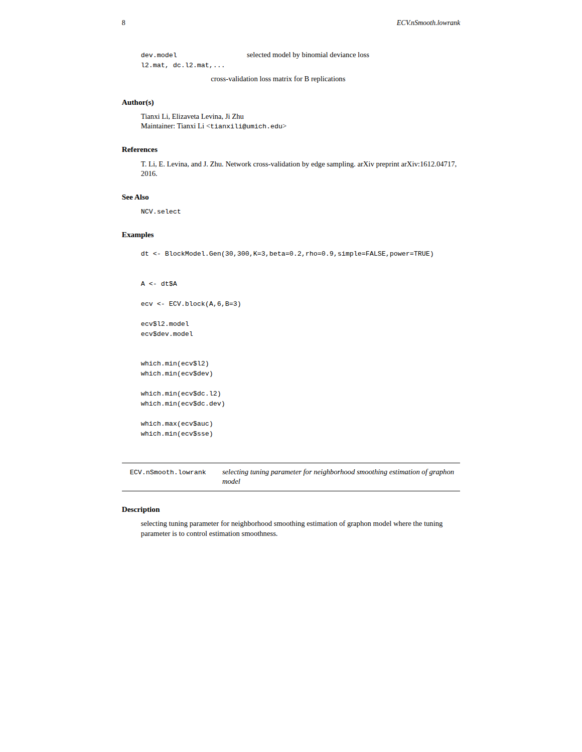8 ECV.nSmooth.lowrank
dev.modelselected model by binomial deviance loss
l2.mat, dc.l2.mat,...
cross-validation loss matrix for B replications
Author(s)
Tianxi Li, Elizaveta Levina, Ji Zhu
Maintainer: Tianxi Li <tianxili@umich.edu>
References
T. Li, E. Levina, and J. Zhu. Network cross-validation by edge sampling. arXiv preprint arXiv:1612.04717, 2016.
See Also
NCV.select
Examples
dt <- BlockModel.Gen(30,300,K=3,beta=0.2,rho=0.9,simple=FALSE,power=TRUE)


A <- dt$A

ecv <- ECV.block(A,6,B=3)

ecv$l2.model
ecv$dev.model


which.min(ecv$l2)
which.min(ecv$dev)

which.min(ecv$dc.l2)
which.min(ecv$dc.dev)

which.max(ecv$auc)
which.min(ecv$sse)
ECV.nSmooth.lowrank selecting tuning parameter for neighborhood smoothing estimation of graphon model
Description
selecting tuning parameter for neighborhood smoothing estimation of graphon model where the tuning parameter is to control estimation smoothness.